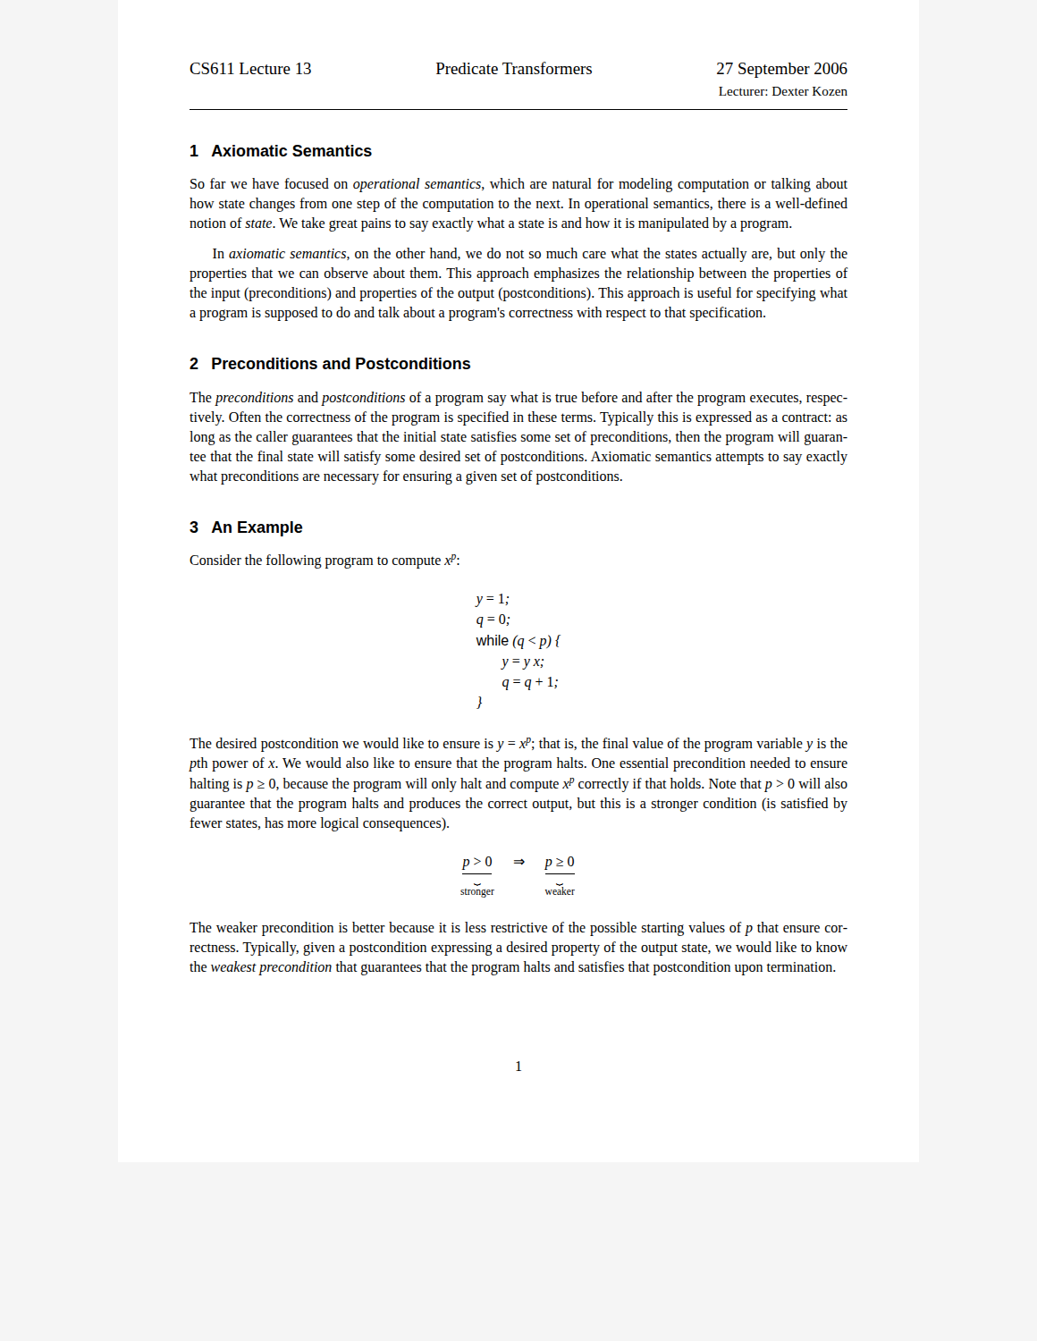CS611 Lecture 13
Predicate Transformers
27 September 2006
Lecturer: Dexter Kozen
1 Axiomatic Semantics
So far we have focused on operational semantics, which are natural for modeling computation or talking about how state changes from one step of the computation to the next. In operational semantics, there is a well-defined notion of state. We take great pains to say exactly what a state is and how it is manipulated by a program.
In axiomatic semantics, on the other hand, we do not so much care what the states actually are, but only the properties that we can observe about them. This approach emphasizes the relationship between the properties of the input (preconditions) and properties of the output (postconditions). This approach is useful for specifying what a program is supposed to do and talk about a program's correctness with respect to that specification.
2 Preconditions and Postconditions
The preconditions and postconditions of a program say what is true before and after the program executes, respectively. Often the correctness of the program is specified in these terms. Typically this is expressed as a contract: as long as the caller guarantees that the initial state satisfies some set of preconditions, then the program will guarantee that the final state will satisfy some desired set of postconditions. Axiomatic semantics attempts to say exactly what preconditions are necessary for ensuring a given set of postconditions.
3 An Example
Consider the following program to compute xp:
y = 1;
q = 0;
while (q < p) {
y = y x;
q = q + 1;
}
The desired postcondition we would like to ensure is y = xp; that is, the final value of the program variable y is the pth power of x. We would also like to ensure that the program halts. One essential precondition needed to ensure halting is p ≥ 0, because the program will only halt and compute xp correctly if that holds. Note that p > 0 will also guarantee that the program halts and produces the correct output, but this is a stronger condition (is satisfied by fewer states, has more logical consequences).
| p > 0 | ⇒ | p ≥ 0 |
| ⏟ | ⏟ |
| stronger | weaker |
The weaker precondition is better because it is less restrictive of the possible starting values of p that ensure correctness. Typically, given a postcondition expressing a desired property of the output state, we would like to know the weakest precondition that guarantees that the program halts and satisfies that postcondition upon termination.
1